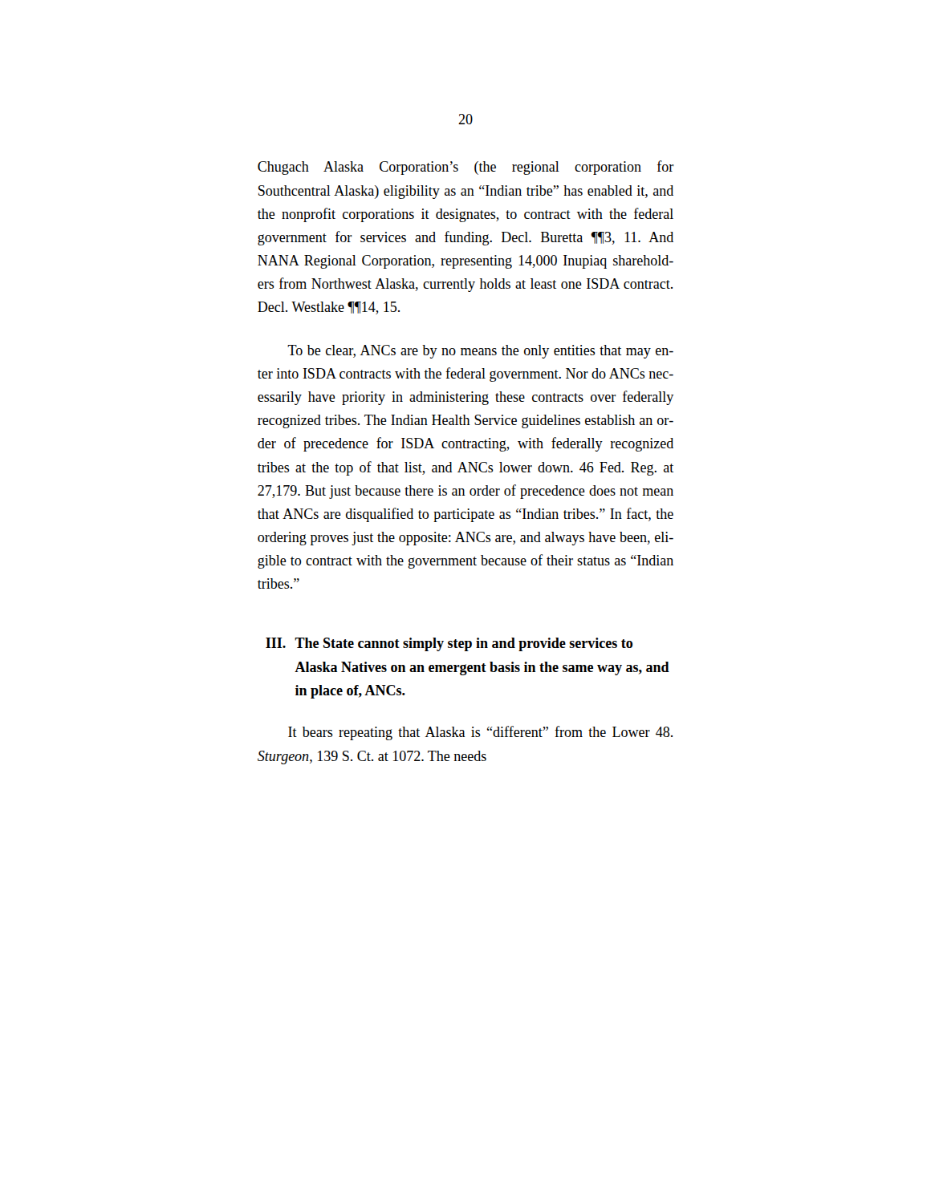20
Chugach Alaska Corporation’s (the regional corporation for Southcentral Alaska) eligibility as an “Indian tribe” has enabled it, and the nonprofit corporations it designates, to contract with the federal government for services and funding. Decl. Buretta ¶¶3, 11. And NANA Regional Corporation, representing 14,000 Inupiaq shareholders from Northwest Alaska, currently holds at least one ISDA contract. Decl. Westlake ¶¶14, 15.
To be clear, ANCs are by no means the only entities that may enter into ISDA contracts with the federal government. Nor do ANCs necessarily have priority in administering these contracts over federally recognized tribes. The Indian Health Service guidelines establish an order of precedence for ISDA contracting, with federally recognized tribes at the top of that list, and ANCs lower down. 46 Fed. Reg. at 27,179. But just because there is an order of precedence does not mean that ANCs are disqualified to participate as “Indian tribes.” In fact, the ordering proves just the opposite: ANCs are, and always have been, eligible to contract with the government because of their status as “Indian tribes.”
III.
The State cannot simply step in and provide services to Alaska Natives on an emergent basis in the same way as, and in place of, ANCs.
It bears repeating that Alaska is “different” from the Lower 48. Sturgeon, 139 S. Ct. at 1072. The needs